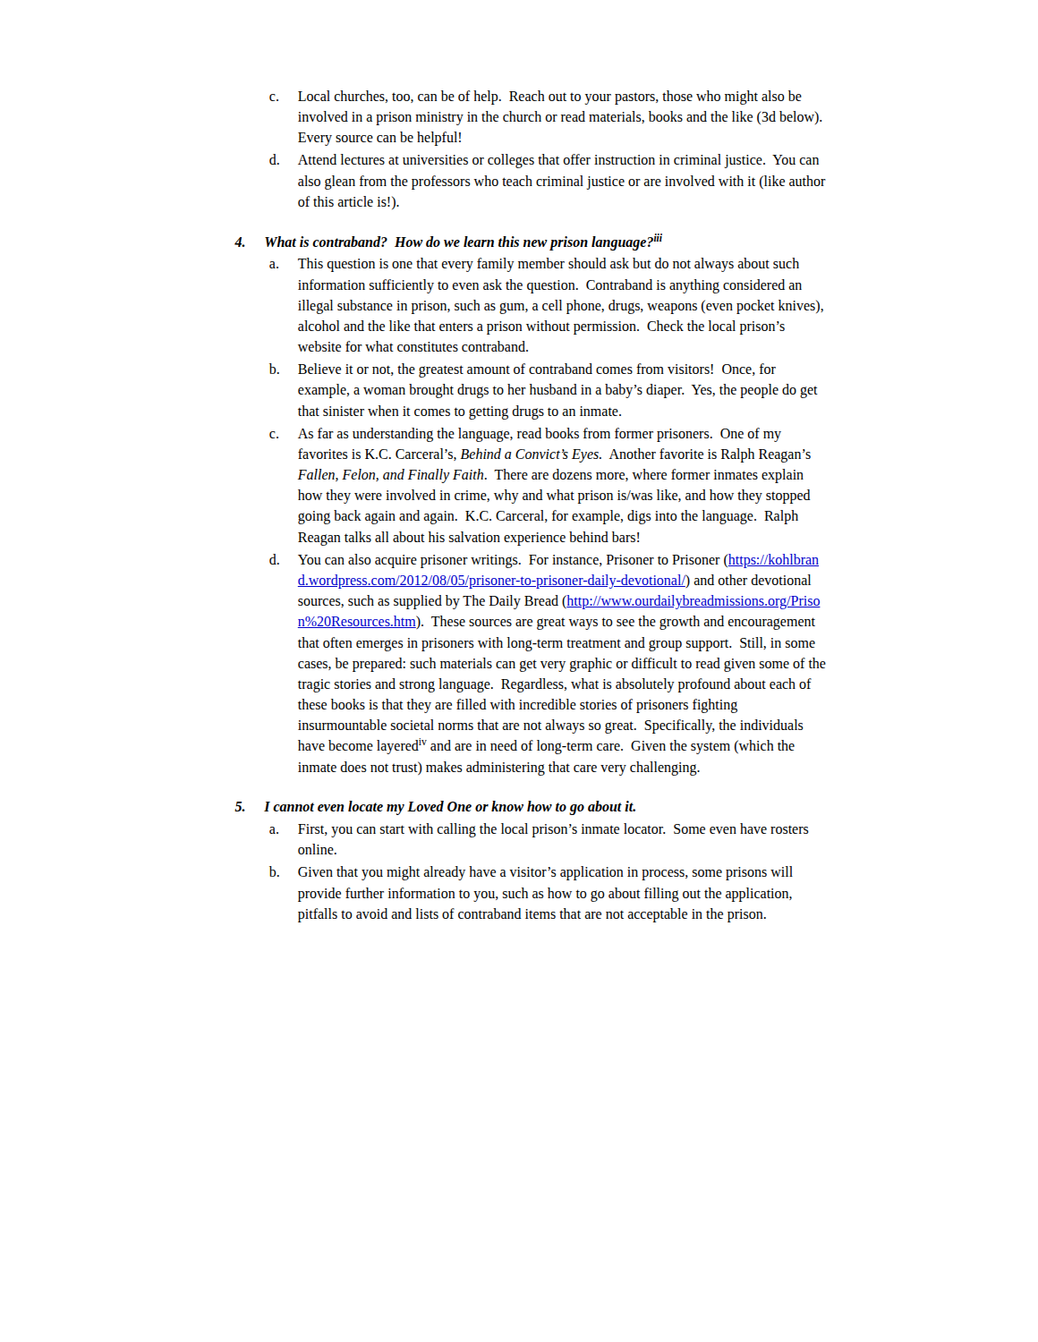c. Local churches, too, can be of help. Reach out to your pastors, those who might also be involved in a prison ministry in the church or read materials, books and the like (3d below). Every source can be helpful!
d. Attend lectures at universities or colleges that offer instruction in criminal justice. You can also glean from the professors who teach criminal justice or are involved with it (like author of this article is!).
4. What is contraband? How do we learn this new prison language?iii
a. This question is one that every family member should ask but do not always about such information sufficiently to even ask the question. Contraband is anything considered an illegal substance in prison, such as gum, a cell phone, drugs, weapons (even pocket knives), alcohol and the like that enters a prison without permission. Check the local prison’s website for what constitutes contraband.
b. Believe it or not, the greatest amount of contraband comes from visitors! Once, for example, a woman brought drugs to her husband in a baby’s diaper. Yes, the people do get that sinister when it comes to getting drugs to an inmate.
c. As far as understanding the language, read books from former prisoners. One of my favorites is K.C. Carceral’s, Behind a Convict’s Eyes. Another favorite is Ralph Reagan’s Fallen, Felon, and Finally Faith. There are dozens more, where former inmates explain how they were involved in crime, why and what prison is/was like, and how they stopped going back again and again. K.C. Carceral, for example, digs into the language. Ralph Reagan talks all about his salvation experience behind bars!
d. You can also acquire prisoner writings. For instance, Prisoner to Prisoner (https://kohlbrand.wordpress.com/2012/08/05/prisoner-to-prisoner-daily-devotional/) and other devotional sources, such as supplied by The Daily Bread (http://www.ourdailybreadmissions.org/Prison%20Resources.htm). These sources are great ways to see the growth and encouragement that often emerges in prisoners with long-term treatment and group support. Still, in some cases, be prepared: such materials can get very graphic or difficult to read given some of the tragic stories and strong language. Regardless, what is absolutely profound about each of these books is that they are filled with incredible stories of prisoners fighting insurmountable societal norms that are not always so great. Specifically, the individuals have become layerediv and are in need of long-term care. Given the system (which the inmate does not trust) makes administering that care very challenging.
5. I cannot even locate my Loved One or know how to go about it.
a. First, you can start with calling the local prison’s inmate locator. Some even have rosters online.
b. Given that you might already have a visitor’s application in process, some prisons will provide further information to you, such as how to go about filling out the application, pitfalls to avoid and lists of contraband items that are not acceptable in the prison.